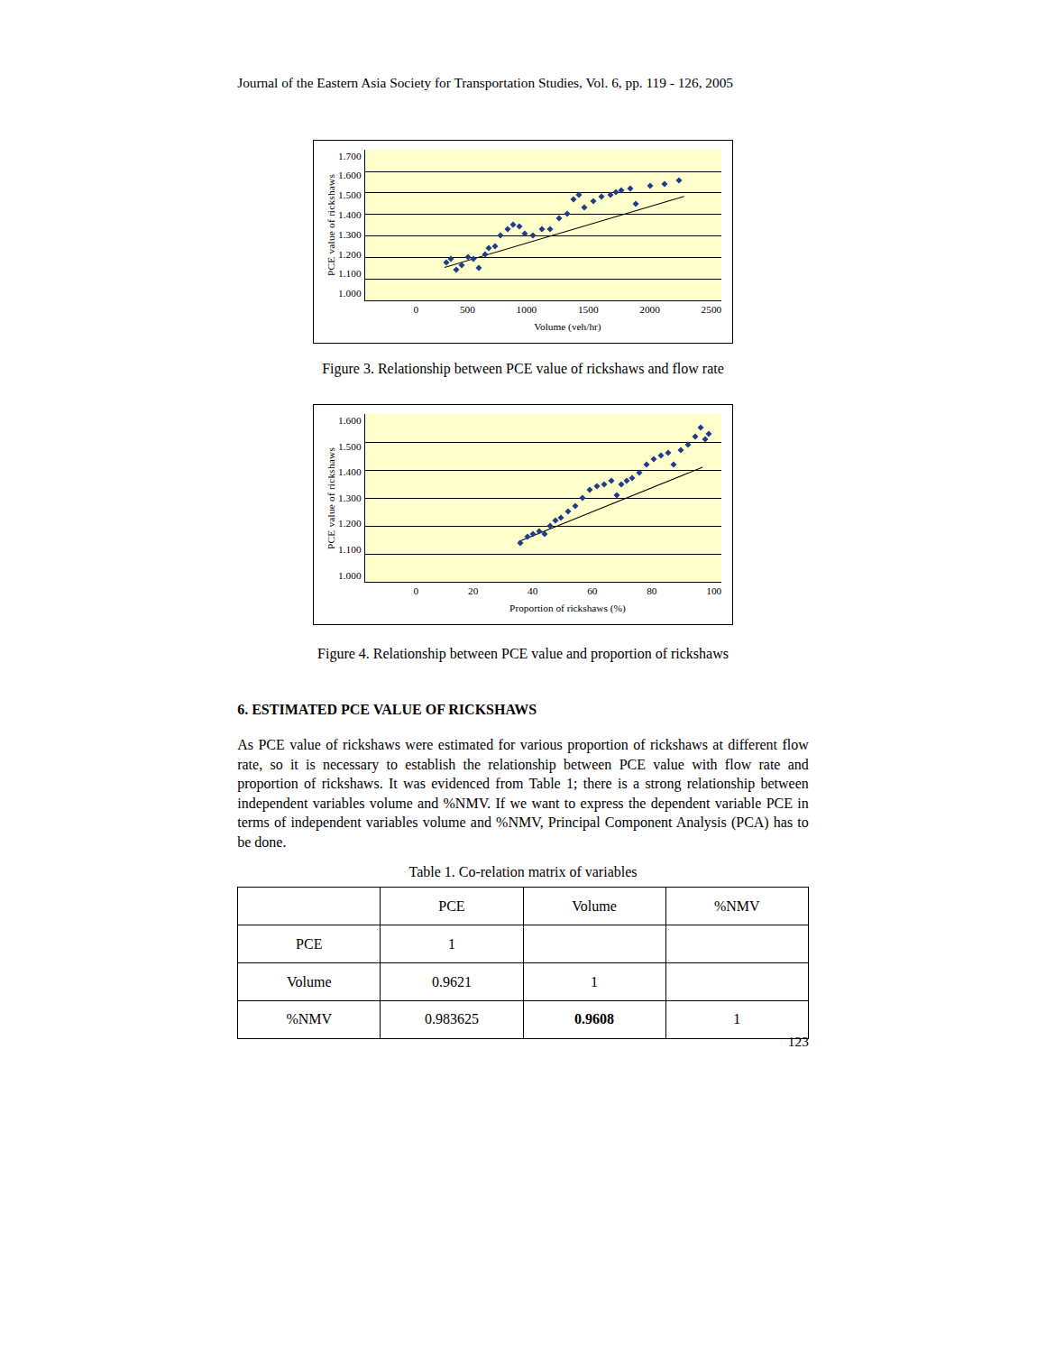Journal of the Eastern Asia Society for Transportation Studies, Vol. 6, pp. 119 - 126, 2005
PCE value of rickshaws
1.7001.6001.5001.4001.3001.2001.1001.000
05001000150020002500
Volume (veh/hr)
Figure 3. Relationship between PCE value of rickshaws and flow rate
PCE value of rickshaws
1.6001.5001.4001.3001.2001.1001.000
020406080100
Proportion of rickshaws (%)
Figure 4. Relationship between PCE value and proportion of rickshaws
6. ESTIMATED PCE VALUE OF RICKSHAWS
As PCE value of rickshaws were estimated for various proportion of rickshaws at different flow rate, so it is necessary to establish the relationship between PCE value with flow rate and proportion of rickshaws. It was evidenced from Table 1; there is a strong relationship between independent variables volume and %NMV. If we want to express the dependent variable PCE in terms of independent variables volume and %NMV, Principal Component Analysis (PCA) has to be done.
Table 1. Co-relation matrix of variables
| | PCE | Volume | %NMV |
| PCE | 1 | | |
| Volume | 0.9621 | 1 | |
| %NMV | 0.983625 | 0.9608 | 1 |
123